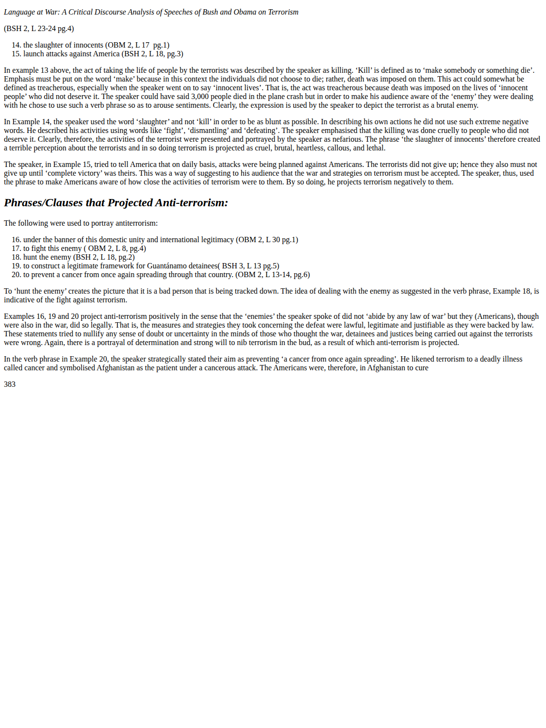Language at War: A Critical Discourse Analysis of Speeches of Bush and Obama on Terrorism
(BSH 2, L 23-24 pg.4)
the slaughter of innocents (OBM 2, L 17 pg.1)
launch attacks against America (BSH 2, L 18, pg.3)
In example 13 above, the act of taking the life of people by the terrorists was described by the speaker as killing. ‘Kill’ is defined as to ‘make somebody or something die’. Emphasis must be put on the word ‘make’ because in this context the individuals did not choose to die; rather, death was imposed on them. This act could somewhat be defined as treacherous, especially when the speaker went on to say ‘innocent lives’. That is, the act was treacherous because death was imposed on the lives of ‘innocent people’ who did not deserve it. The speaker could have said 3,000 people died in the plane crash but in order to make his audience aware of the ‘enemy’ they were dealing with he chose to use such a verb phrase so as to arouse sentiments. Clearly, the expression is used by the speaker to depict the terrorist as a brutal enemy.
In Example 14, the speaker used the word ‘slaughter’ and not ‘kill’ in order to be as blunt as possible. In describing his own actions he did not use such extreme negative words. He described his activities using words like ‘fight’, ‘dismantling’ and ‘defeating’. The speaker emphasised that the killing was done cruelly to people who did not deserve it. Clearly, therefore, the activities of the terrorist were presented and portrayed by the speaker as nefarious. The phrase ‘the slaughter of innocents’ therefore created a terrible perception about the terrorists and in so doing terrorism is projected as cruel, brutal, heartless, callous, and lethal.
The speaker, in Example 15, tried to tell America that on daily basis, attacks were being planned against Americans. The terrorists did not give up; hence they also must not give up until ‘complete victory’ was theirs. This was a way of suggesting to his audience that the war and strategies on terrorism must be accepted. The speaker, thus, used the phrase to make Americans aware of how close the activities of terrorism were to them. By so doing, he projects terrorism negatively to them.
Phrases/Clauses that Projected Anti-terrorism:
The following were used to portray antiterrorism:
under the banner of this domestic unity and international legitimacy (OBM 2, L 30 pg.1)
to fight this enemy ( OBM 2, L 8, pg.4)
hunt the enemy (BSH 2, L 18, pg.2)
to construct a legitimate framework for Guantánamo detainees( BSH 3, L 13 pg.5)
to prevent a cancer from once again spreading through that country. (OBM 2, L 13-14, pg.6)
To ‘hunt the enemy’ creates the picture that it is a bad person that is being tracked down. The idea of dealing with the enemy as suggested in the verb phrase, Example 18, is indicative of the fight against terrorism.
Examples 16, 19 and 20 project anti-terrorism positively in the sense that the ‘enemies’ the speaker spoke of did not ‘abide by any law of war’ but they (Americans), though were also in the war, did so legally. That is, the measures and strategies they took concerning the defeat were lawful, legitimate and justifiable as they were backed by law. These statements tried to nullify any sense of doubt or uncertainty in the minds of those who thought the war, detainees and justices being carried out against the terrorists were wrong. Again, there is a portrayal of determination and strong will to nib terrorism in the bud, as a result of which anti-terrorism is projected.
In the verb phrase in Example 20, the speaker strategically stated their aim as preventing ‘a cancer from once again spreading’. He likened terrorism to a deadly illness called cancer and symbolised Afghanistan as the patient under a cancerous attack. The Americans were, therefore, in Afghanistan to cure
383